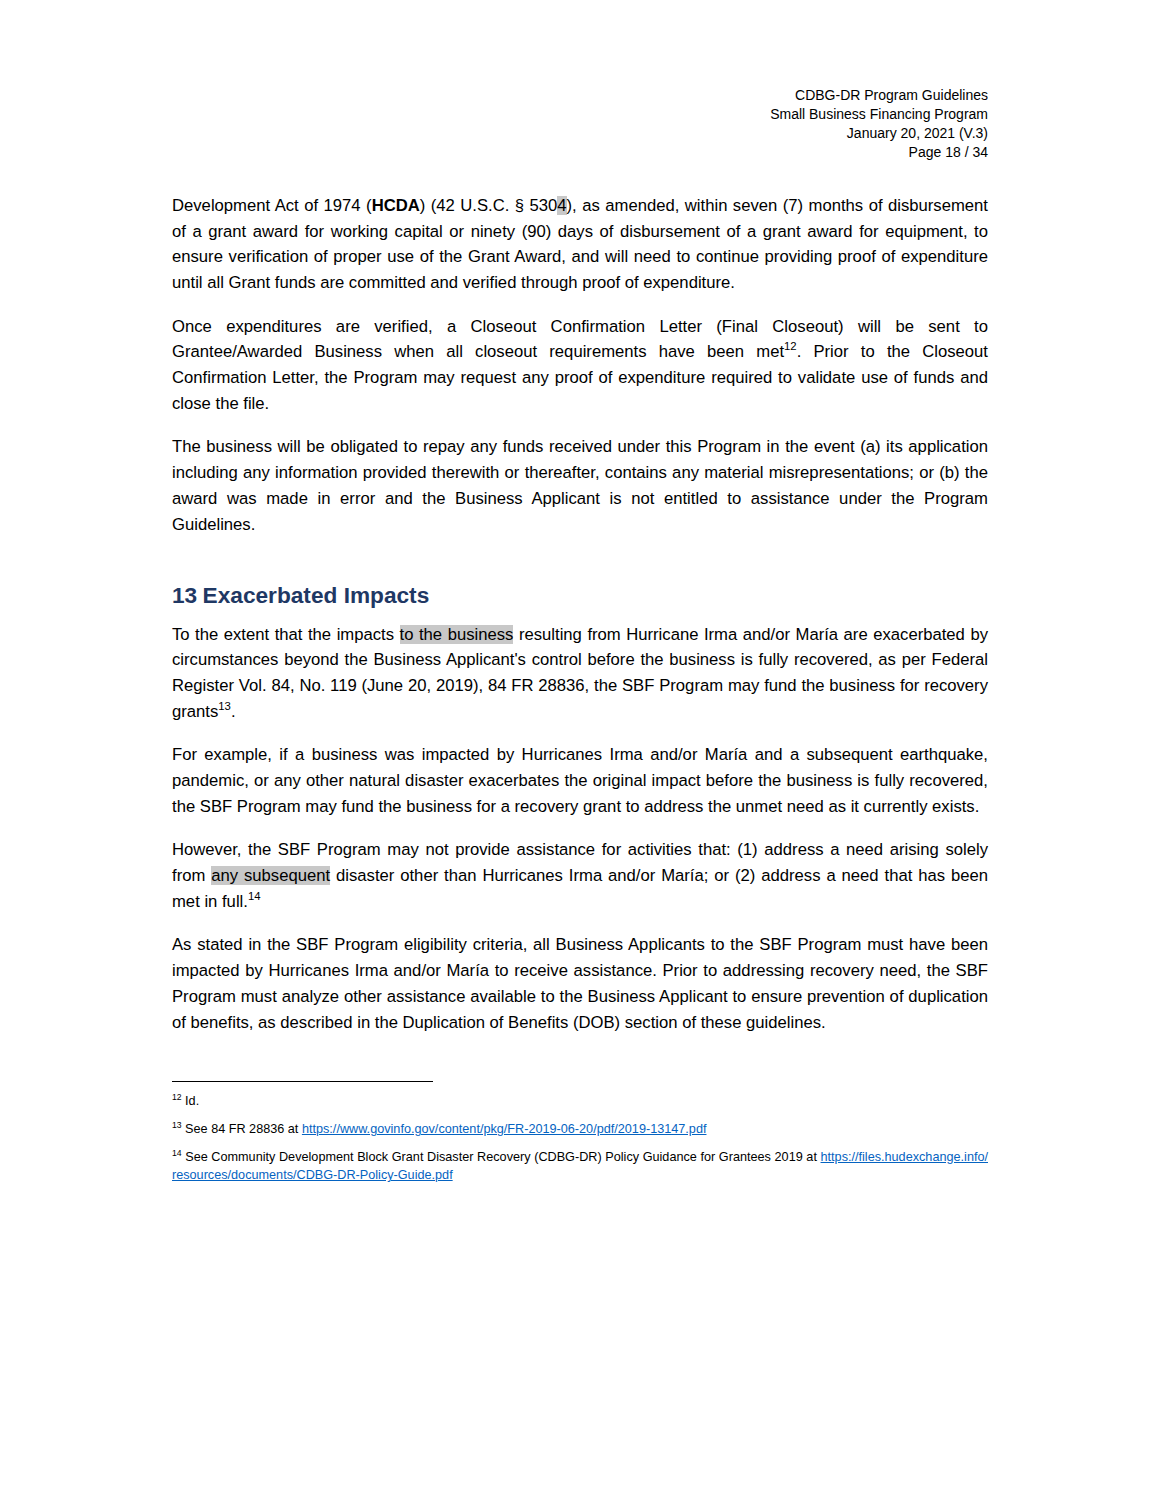CDBG-DR Program Guidelines
Small Business Financing Program
January 20, 2021 (V.3)
Page 18 / 34
Development Act of 1974 (HCDA) (42 U.S.C. § 5304), as amended, within seven (7) months of disbursement of a grant award for working capital or ninety (90) days of disbursement of a grant award for equipment, to ensure verification of proper use of the Grant Award, and will need to continue providing proof of expenditure until all Grant funds are committed and verified through proof of expenditure.
Once expenditures are verified, a Closeout Confirmation Letter (Final Closeout) will be sent to Grantee/Awarded Business when all closeout requirements have been met12. Prior to the Closeout Confirmation Letter, the Program may request any proof of expenditure required to validate use of funds and close the file.
The business will be obligated to repay any funds received under this Program in the event (a) its application including any information provided therewith or thereafter, contains any material misrepresentations; or (b) the award was made in error and the Business Applicant is not entitled to assistance under the Program Guidelines.
13 Exacerbated Impacts
To the extent that the impacts to the business resulting from Hurricane Irma and/or María are exacerbated by circumstances beyond the Business Applicant's control before the business is fully recovered, as per Federal Register Vol. 84, No. 119 (June 20, 2019), 84 FR 28836, the SBF Program may fund the business for recovery grants13.
For example, if a business was impacted by Hurricanes Irma and/or María and a subsequent earthquake, pandemic, or any other natural disaster exacerbates the original impact before the business is fully recovered, the SBF Program may fund the business for a recovery grant to address the unmet need as it currently exists.
However, the SBF Program may not provide assistance for activities that: (1) address a need arising solely from any subsequent disaster other than Hurricanes Irma and/or María; or (2) address a need that has been met in full.14
As stated in the SBF Program eligibility criteria, all Business Applicants to the SBF Program must have been impacted by Hurricanes Irma and/or María to receive assistance. Prior to addressing recovery need, the SBF Program must analyze other assistance available to the Business Applicant to ensure prevention of duplication of benefits, as described in the Duplication of Benefits (DOB) section of these guidelines.
12 Id.
13 See 84 FR 28836 at https://www.govinfo.gov/content/pkg/FR-2019-06-20/pdf/2019-13147.pdf
14 See Community Development Block Grant Disaster Recovery (CDBG-DR) Policy Guidance for Grantees 2019 at https://files.hudexchange.info/resources/documents/CDBG-DR-Policy-Guide.pdf